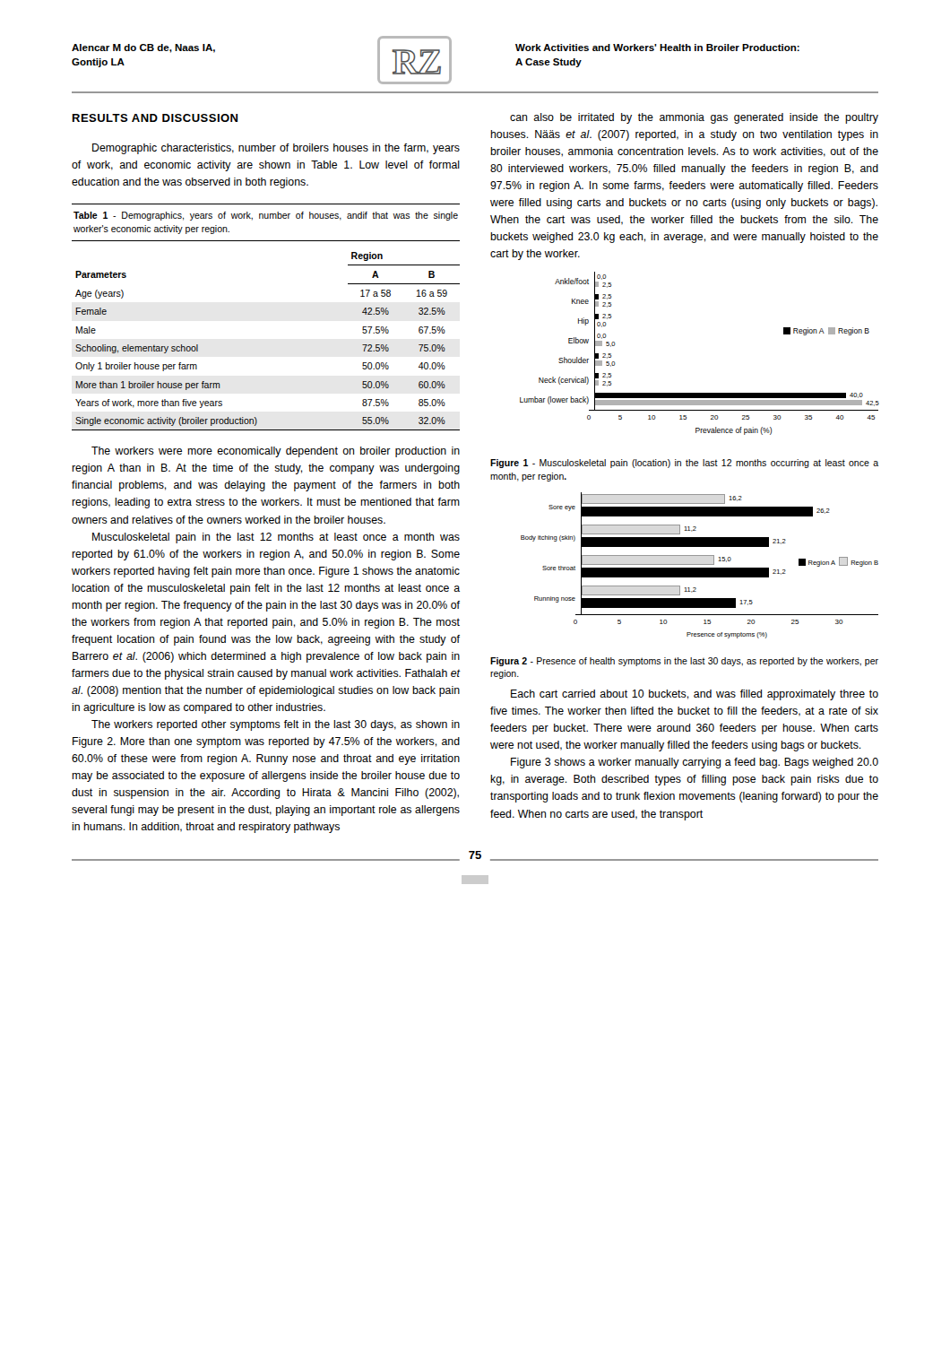Alencar M do CB de, Naas IA,
Gontijo LA
RZ
Work Activities and Workers' Health in Broiler Production:
A Case Study
RESULTS AND DISCUSSION
Demographic characteristics, number of broilers houses in the farm, years of work, and economic activity are shown in Table 1. Low level of formal education and the was observed in both regions.
Table 1 - Demographics, years of work, number of houses, andif that was the single worker's economic activity per region.
| Parameters | Region |
| --- | --- |
| A | B |
| Age (years) | 17 a 58 | 16 a 59 |
| Female | 42.5% | 32.5% |
| Male | 57.5% | 67.5% |
| Schooling, elementary school | 72.5% | 75.0% |
| Only 1 broiler house per farm | 50.0% | 40.0% |
| More than 1 broiler house per farm | 50.0% | 60.0% |
| Years of work, more than five years | 87.5% | 85.0% |
| Single economic activity (broiler production) | 55.0% | 32.0% |
The workers were more economically dependent on broiler production in region A than in B. At the time of the study, the company was undergoing financial problems, and was delaying the payment of the farmers in both regions, leading to extra stress to the workers. It must be mentioned that farm owners and relatives of the owners worked in the broiler houses.
Musculoskeletal pain in the last 12 months at least once a month was reported by 61.0% of the workers in region A, and 50.0% in region B. Some workers reported having felt pain more than once. Figure 1 shows the anatomic location of the musculoskeletal pain felt in the last 12 months at least once a month per region. The frequency of the pain in the last 30 days was in 20.0% of the workers from region A that reported pain, and 5.0% in region B. The most frequent location of pain found was the low back, agreeing with the study of Barrero et al. (2006) which determined a high prevalence of low back pain in farmers due to the physical strain caused by manual work activities. Fathalah et al. (2008) mention that the number of epidemiological studies on low back pain in agriculture is low as compared to other industries.
The workers reported other symptoms felt in the last 30 days, as shown in Figure 2. More than one symptom was reported by 47.5% of the workers, and 60.0% of these were from region A. Runny nose and throat and eye irritation may be associated to the exposure of allergens inside the broiler house due to dust in suspension in the air. According to Hirata & Mancini Filho (2002), several fungi may be present in the dust, playing an important role as allergens in humans. In addition, throat and respiratory pathways
can also be irritated by the ammonia gas generated inside the poultry houses. Nääs et al. (2007) reported, in a study on two ventilation types in broiler houses, ammonia concentration levels. As to work activities, out of the 80 interviewed workers, 75.0% filled manually the feeders in region B, and 97.5% in region A. In some farms, feeders were automatically filled. Feeders were filled using carts and buckets or no carts (using only buckets or bags). When the cart was used, the worker filled the buckets from the silo. The buckets weighed 23.0 kg each, in average, and were manually hoisted to the cart by the worker.
Region A Region B
Ankle/foot
0,0
2,5
Knee
2,5
2,5
Hip
2,5
0,0
Elbow
0,0
5,0
Shoulder
2,5
5,0
Neck (cervical)
2,5
2,5
Lumbar (lower back)
40,0
42,5
0 5 10 15 20 25 30 35 40 45
Prevalence of pain (%)
Figure 1 - Musculoskeletal pain (location) in the last 12 months occurring at least once a month, per region.
Region A Region B
Sore eye
16,2
26,2
Body itching (skin)
11,2
21,2
Sore throat
15,0
21,2
Running nose
11,2
17,5
0 5 10 15 20 25 30
Presence of symptoms (%)
Figura 2 - Presence of health symptoms in the last 30 days, as reported by the workers, per region.
Each cart carried about 10 buckets, and was filled approximately three to five times. The worker then lifted the bucket to fill the feeders, at a rate of six feeders per bucket. There were around 360 feeders per house. When carts were not used, the worker manually filled the feeders using bags or buckets.
Figure 3 shows a worker manually carrying a feed bag. Bags weighed 20.0 kg, in average. Both described types of filling pose back pain risks due to transporting loads and to trunk flexion movements (leaning forward) to pour the feed. When no carts are used, the transport
75